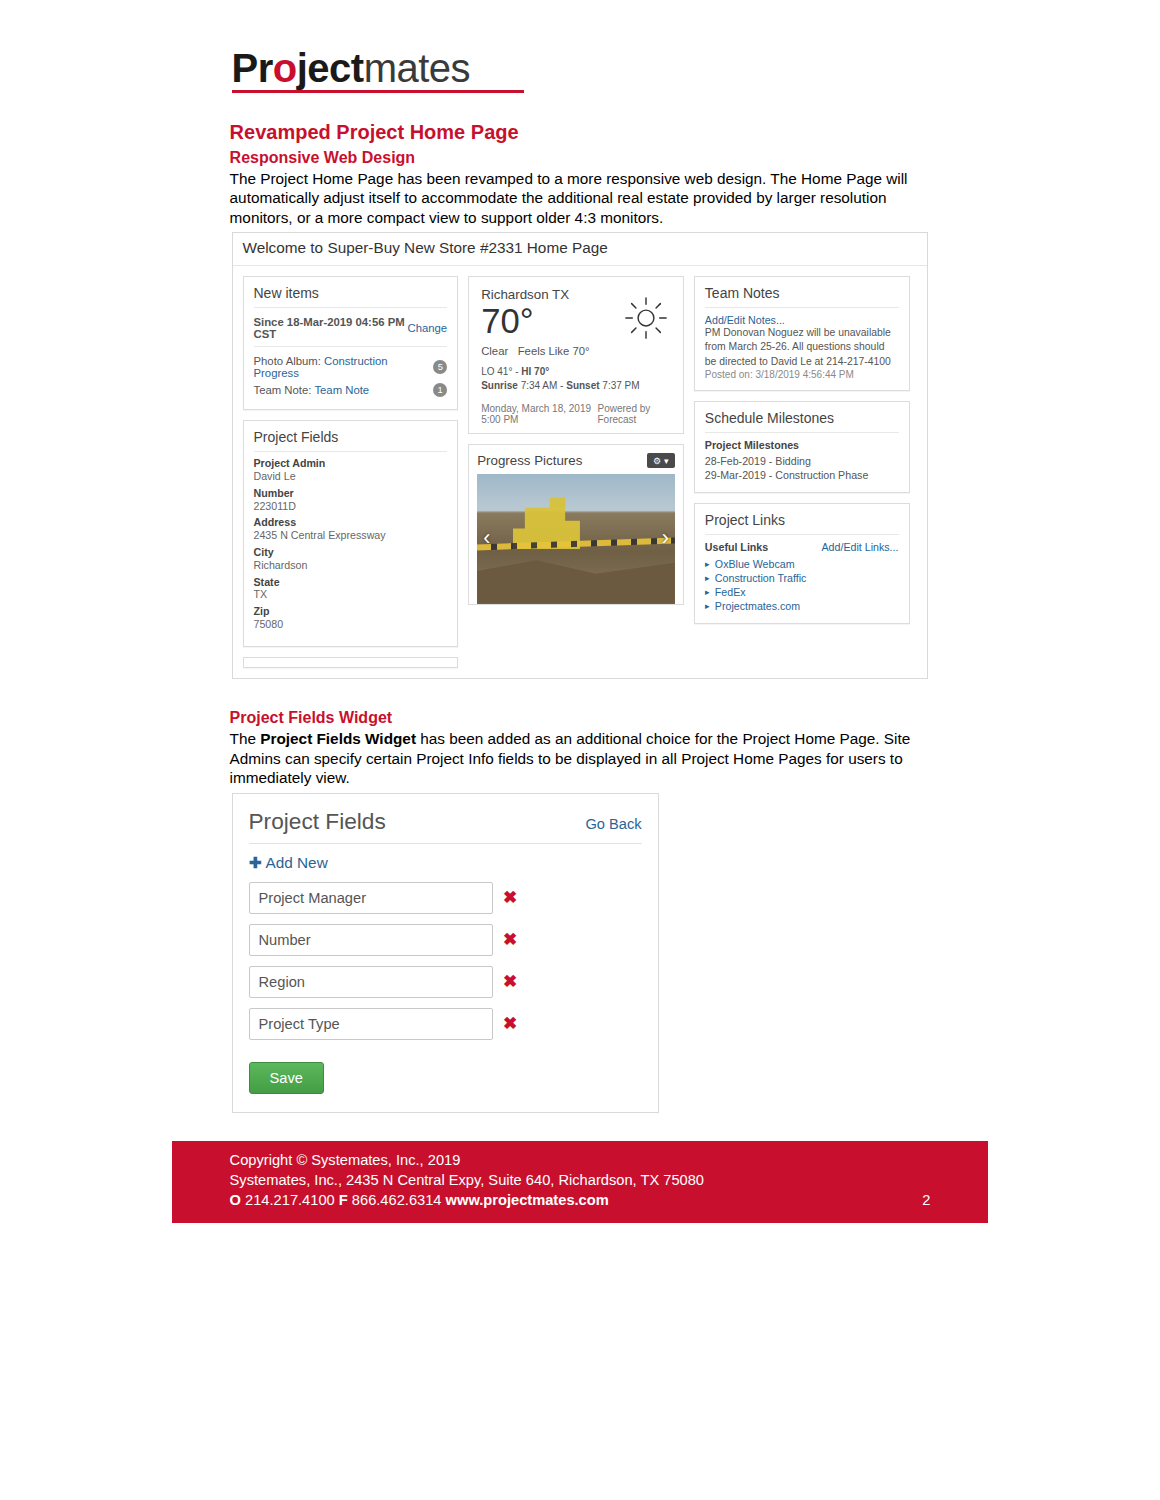Projectmates
Revamped Project Home Page
Responsive Web Design
The Project Home Page has been revamped to a more responsive web design. The Home Page will automatically adjust itself to accommodate the additional real estate provided by larger resolution monitors, or a more compact view to support older 4:3 monitors.
Welcome to Super-Buy New Store #2331 Home Page
New items
Since 18-Mar-2019 04:56 PM CST Change
Photo Album: Construction Progress 5
Team Note: Team Note 1
Project Fields
Project Admin
David Le
Number
223011D
Address
2435 N Central Expressway
City
Richardson
State
TX
Zip
75080
Richardson TX
70°
Clear Feels Like 70°
LO 41° - HI 70°
Sunrise 7:34 AM - Sunset 7:37 PM
Monday, March 18, 2019 5:00 PM Powered by Forecast
Progress Pictures ⚙ ▾
‹
›
Team Notes
Add/Edit Notes...
PM Donovan Noguez will be unavailable from March 25-26. All questions should be directed to David Le at 214-217-4100
Posted on: 3/18/2019 4:56:44 PM
Schedule Milestones
Project Milestones
28-Feb-2019 - Bidding
29-Mar-2019 - Construction Phase
Project Links
Useful Links Add/Edit Links...
OxBlue Webcam
Construction Traffic
FedEx
Projectmates.com
Project Fields Widget
The Project Fields Widget has been added as an additional choice for the Project Home Page. Site Admins can specify certain Project Info fields to be displayed in all Project Home Pages for users to immediately view.
Project Fields
Go Back
✚Add New
Project Manager
✖
Number
✖
Region
✖
Project Type
✖
Save
Copyright © Systemates, Inc., 2019
Systemates, Inc., 2435 N Central Expy, Suite 640, Richardson, TX 75080
O 214.217.4100 F 866.462.6314 www.projectmates.com
2